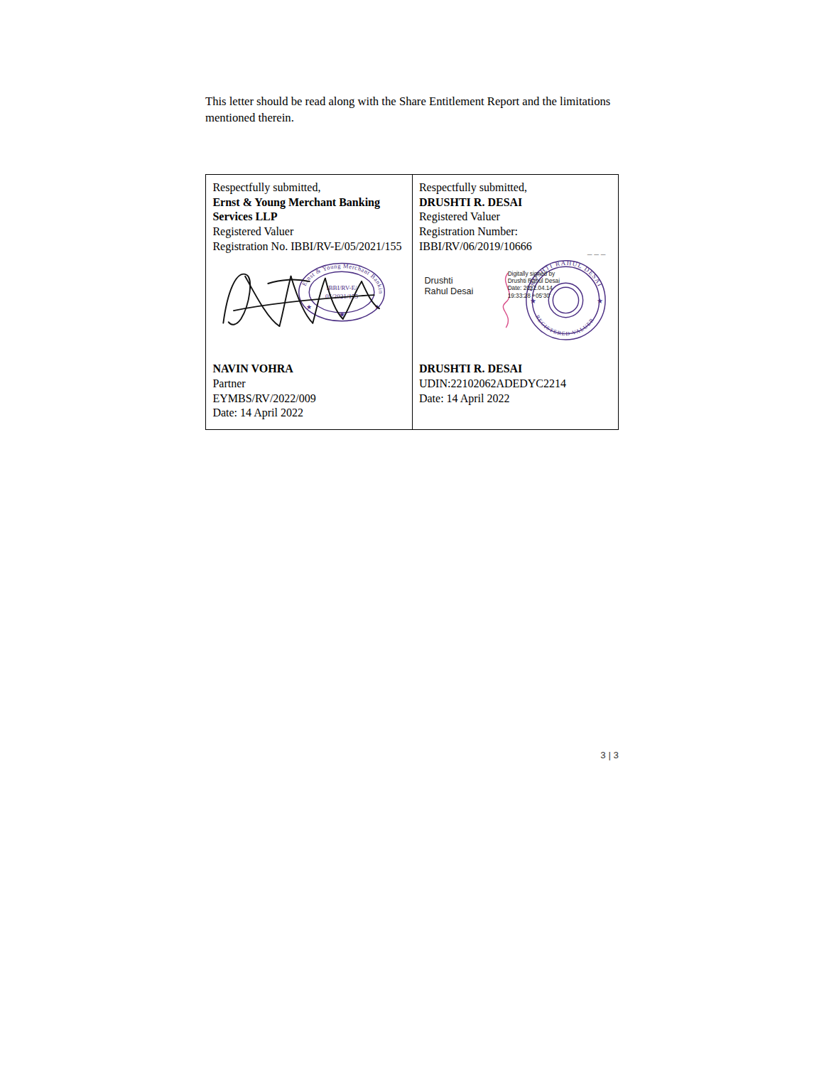This letter should be read along with the Share Entitlement Report and the limitations mentioned therein.
| Respectfully submitted, Ernst & Young Merchant Banking Services LLP Registered Valuer Registration No. IBBI/RV-E/05/2021/155 Ernst & Young Merchant Banking Services LLP IBBI/RV-E/ 05/2021/155 ★ ★ ★ NAVIN VOHRA Partner EYMBS/RV/2022/009 Date: 14 April 2022 | Respectfully submitted, DRUSHTI R. DESAI Registered Valuer Registration Number: IBBI/RV/06/2019/10666 — — — DRUSHTI RAHUL DESAI REGISTERED VALUER ★ ★ Drushti Rahul Desai Digitally signed by Drushti Rahul Desai Date: 2022.04.14 19:33:28 +05'30' DRUSHTI R. DESAI UDIN:22102062ADEDYC2214 Date: 14 April 2022 |
3 | 3